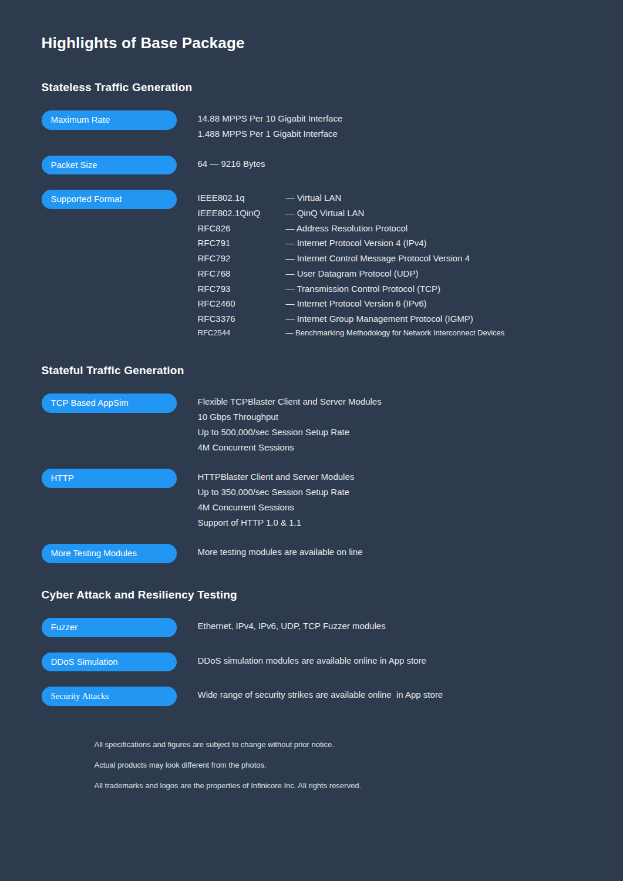Highlights of Base Package
Stateless Traffic Generation
Maximum Rate
14.88 MPPS Per 10 Gigabit Interface
1.488 MPPS Per 1 Gigabit Interface
Packet Size
64 — 9216 Bytes
Supported Format
| IEEE802.1q | — Virtual LAN |
| IEEE802.1QinQ | — QinQ Virtual LAN |
| RFC826 | — Address Resolution Protocol |
| RFC791 | — Internet Protocol Version 4 (IPv4) |
| RFC792 | — Internet Control Message Protocol Version 4 |
| RFC768 | — User Datagram Protocol (UDP) |
| RFC793 | — Transmission Control Protocol (TCP) |
| RFC2460 | — Internet Protocol Version 6 (IPv6) |
| RFC3376 | — Internet Group Management Protocol (IGMP) |
| RFC2544 | — Benchmarking Methodology for Network Interconnect Devices |
Stateful Traffic Generation
TCP Based AppSim
Flexible TCPBlaster Client and Server Modules
10 Gbps Throughput
Up to 500,000/sec Session Setup Rate
4M Concurrent Sessions
HTTP
HTTPBlaster Client and Server Modules
Up to 350,000/sec Session Setup Rate
4M Concurrent Sessions
Support of HTTP 1.0 & 1.1
More Testing Modules
More testing modules are available on line
Cyber Attack and Resiliency Testing
Fuzzer
Ethernet, IPv4, IPv6, UDP, TCP Fuzzer modules
DDoS Simulation
DDoS simulation modules are available online in App store
Security Attacks
Wide range of security strikes are available online in App store
All specifications and figures are subject to change without prior notice.
Actual products may look different from the photos.
All trademarks and logos are the properties of Infinicore Inc. All rights reserved.